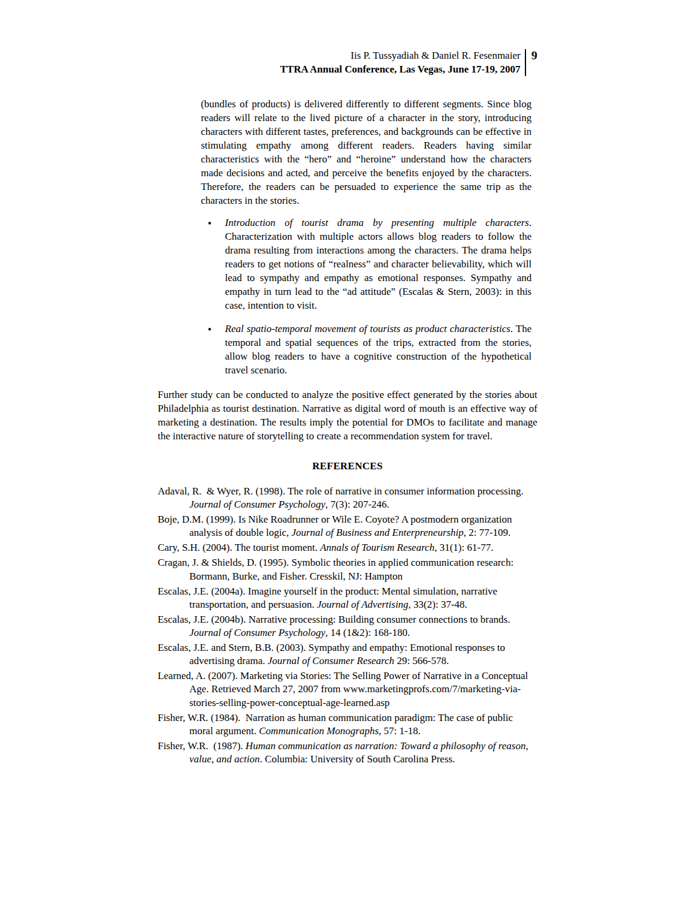Iis P. Tussyadiah & Daniel R. Fesenmaier
TTRA Annual Conference, Las Vegas, June 17-19, 2007
9
(bundles of products) is delivered differently to different segments. Since blog readers will relate to the lived picture of a character in the story, introducing characters with different tastes, preferences, and backgrounds can be effective in stimulating empathy among different readers. Readers having similar characteristics with the “hero” and “heroine” understand how the characters made decisions and acted, and perceive the benefits enjoyed by the characters. Therefore, the readers can be persuaded to experience the same trip as the characters in the stories.
Introduction of tourist drama by presenting multiple characters. Characterization with multiple actors allows blog readers to follow the drama resulting from interactions among the characters. The drama helps readers to get notions of “realness” and character believability, which will lead to sympathy and empathy as emotional responses. Sympathy and empathy in turn lead to the “ad attitude” (Escalas & Stern, 2003): in this case, intention to visit.
Real spatio-temporal movement of tourists as product characteristics. The temporal and spatial sequences of the trips, extracted from the stories, allow blog readers to have a cognitive construction of the hypothetical travel scenario.
Further study can be conducted to analyze the positive effect generated by the stories about Philadelphia as tourist destination. Narrative as digital word of mouth is an effective way of marketing a destination. The results imply the potential for DMOs to facilitate and manage the interactive nature of storytelling to create a recommendation system for travel.
REFERENCES
Adaval, R. & Wyer, R. (1998). The role of narrative in consumer information processing. Journal of Consumer Psychology, 7(3): 207-246.
Boje, D.M. (1999). Is Nike Roadrunner or Wile E. Coyote? A postmodern organization analysis of double logic, Journal of Business and Enterpreneurship, 2: 77-109.
Cary, S.H. (2004). The tourist moment. Annals of Tourism Research, 31(1): 61-77.
Cragan, J. & Shields, D. (1995). Symbolic theories in applied communication research: Bormann, Burke, and Fisher. Cresskil, NJ: Hampton
Escalas, J.E. (2004a). Imagine yourself in the product: Mental simulation, narrative transportation, and persuasion. Journal of Advertising, 33(2): 37-48.
Escalas, J.E. (2004b). Narrative processing: Building consumer connections to brands. Journal of Consumer Psychology, 14 (1&2): 168-180.
Escalas, J.E. and Stern, B.B. (2003). Sympathy and empathy: Emotional responses to advertising drama. Journal of Consumer Research 29: 566-578.
Learned, A. (2007). Marketing via Stories: The Selling Power of Narrative in a Conceptual Age. Retrieved March 27, 2007 from www.marketingprofs.com/7/marketing-via-stories-selling-power-conceptual-age-learned.asp
Fisher, W.R. (1984). Narration as human communication paradigm: The case of public moral argument. Communication Monographs, 57: 1-18.
Fisher, W.R. (1987). Human communication as narration: Toward a philosophy of reason, value, and action. Columbia: University of South Carolina Press.